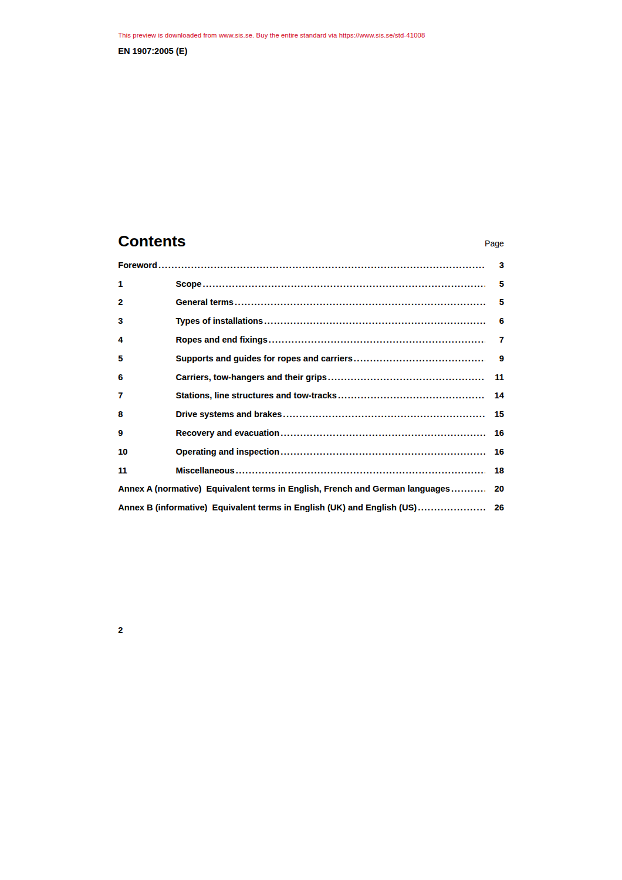This preview is downloaded from www.sis.se. Buy the entire standard via https://www.sis.se/std-41008
EN 1907:2005 (E)
Contents
Page
Foreword .................................................................................................................................. 3
1 Scope ......................................................................................................................................... 5
2 General terms ......................................................................................................................... 5
3 Types of installations ............................................................................................................. 6
4 Ropes and end fixings ....................................................................................................... 7
5 Supports and guides for ropes and carriers ..................................................................... 9
6 Carriers, tow-hangers and their grips ............................................................................. 11
7 Stations, line structures and tow-tracks .......................................................................... 14
8 Drive systems and brakes ................................................................................................. 15
9 Recovery and evacuation .................................................................................................. 16
10 Operating and inspection .................................................................................................. 16
11 Miscellaneous ......................................................................................................................... 18
Annex A (normative) Equivalent terms in English, French and German languages ............................... 20
Annex B (informative) Equivalent terms in English (UK) and English (US) ............................................. 26
2